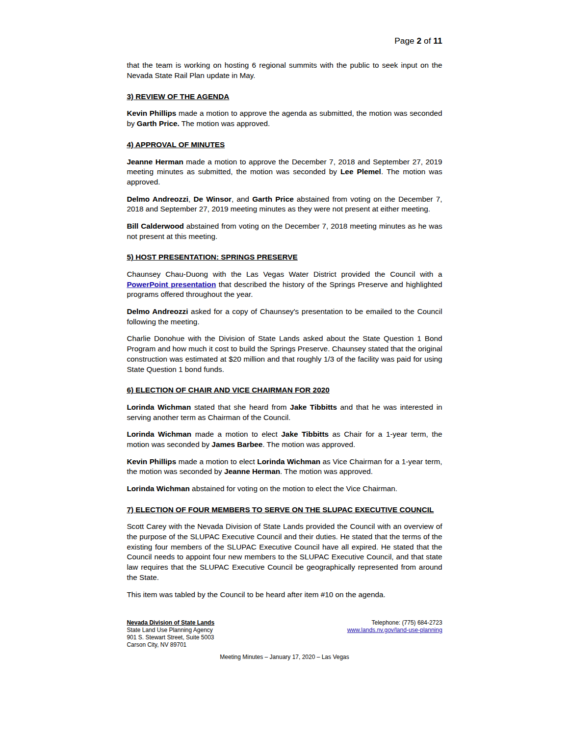Page 2 of 11
that the team is working on hosting 6 regional summits with the public to seek input on the Nevada State Rail Plan update in May.
3) REVIEW OF THE AGENDA
Kevin Phillips made a motion to approve the agenda as submitted, the motion was seconded by Garth Price. The motion was approved.
4) APPROVAL OF MINUTES
Jeanne Herman made a motion to approve the December 7, 2018 and September 27, 2019 meeting minutes as submitted, the motion was seconded by Lee Plemel. The motion was approved.
Delmo Andreozzi, De Winsor, and Garth Price abstained from voting on the December 7, 2018 and September 27, 2019 meeting minutes as they were not present at either meeting.
Bill Calderwood abstained from voting on the December 7, 2018 meeting minutes as he was not present at this meeting.
5) HOST PRESENTATION: SPRINGS PRESERVE
Chaunsey Chau-Duong with the Las Vegas Water District provided the Council with a PowerPoint presentation that described the history of the Springs Preserve and highlighted programs offered throughout the year.
Delmo Andreozzi asked for a copy of Chaunsey's presentation to be emailed to the Council following the meeting.
Charlie Donohue with the Division of State Lands asked about the State Question 1 Bond Program and how much it cost to build the Springs Preserve. Chaunsey stated that the original construction was estimated at $20 million and that roughly 1/3 of the facility was paid for using State Question 1 bond funds.
6) ELECTION OF CHAIR AND VICE CHAIRMAN FOR 2020
Lorinda Wichman stated that she heard from Jake Tibbitts and that he was interested in serving another term as Chairman of the Council.
Lorinda Wichman made a motion to elect Jake Tibbitts as Chair for a 1-year term, the motion was seconded by James Barbee. The motion was approved.
Kevin Phillips made a motion to elect Lorinda Wichman as Vice Chairman for a 1-year term, the motion was seconded by Jeanne Herman. The motion was approved.
Lorinda Wichman abstained for voting on the motion to elect the Vice Chairman.
7) ELECTION OF FOUR MEMBERS TO SERVE ON THE SLUPAC EXECUTIVE COUNCIL
Scott Carey with the Nevada Division of State Lands provided the Council with an overview of the purpose of the SLUPAC Executive Council and their duties. He stated that the terms of the existing four members of the SLUPAC Executive Council have all expired. He stated that the Council needs to appoint four new members to the SLUPAC Executive Council, and that state law requires that the SLUPAC Executive Council be geographically represented from around the State.
This item was tabled by the Council to be heard after item #10 on the agenda.
| Nevada Division of State Lands State Land Use Planning Agency 901 S. Stewart Street, Suite 5003 Carson City, NV 89701 | Telephone: (775) 684-2723 www.lands.nv.gov/land-use-planning |
Meeting Minutes – January 17, 2020 – Las Vegas